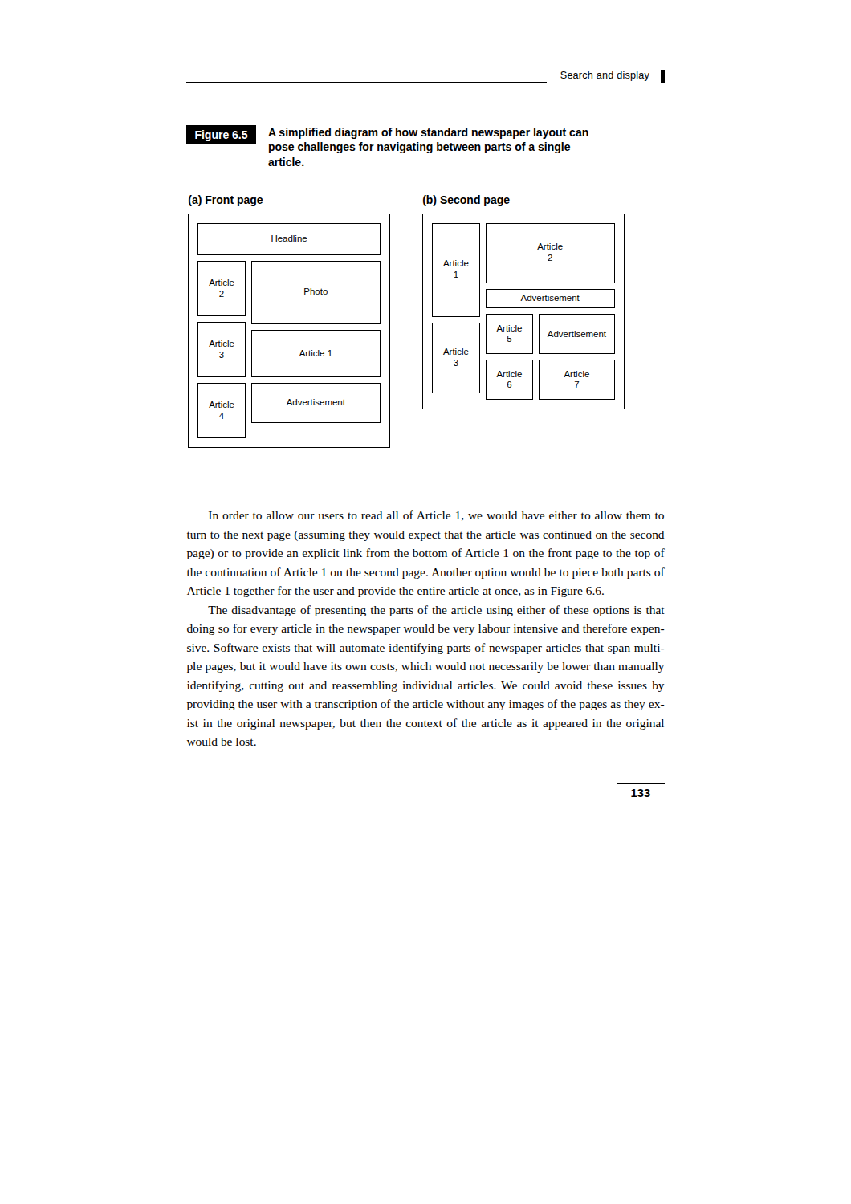Search and display
Figure 6.5
A simplified diagram of how standard newspaper layout can pose challenges for navigating between parts of a single article.
(a) Front page
Headline
Article
2
Article
3
Article
4
Photo
Article 1
Advertisement
(b) Second page
Article
1
Article
3
Article
2
Advertisement
Article
5
Advertisement
Article
6
Article
7
In order to allow our users to read all of Article 1, we would have either to allow them to turn to the next page (assuming they would expect that the article was continued on the second page) or to provide an explicit link from the bottom of Article 1 on the front page to the top of the continuation of Article 1 on the second page. Another option would be to piece both parts of Article 1 together for the user and provide the entire article at once, as in Figure 6.6.
The disadvantage of presenting the parts of the article using either of these options is that doing so for every article in the newspaper would be very labour intensive and therefore expensive. Software exists that will automate identifying parts of newspaper articles that span multiple pages, but it would have its own costs, which would not necessarily be lower than manually identifying, cutting out and reassembling individual articles. We could avoid these issues by providing the user with a transcription of the article without any images of the pages as they exist in the original newspaper, but then the context of the article as it appeared in the original would be lost.
133